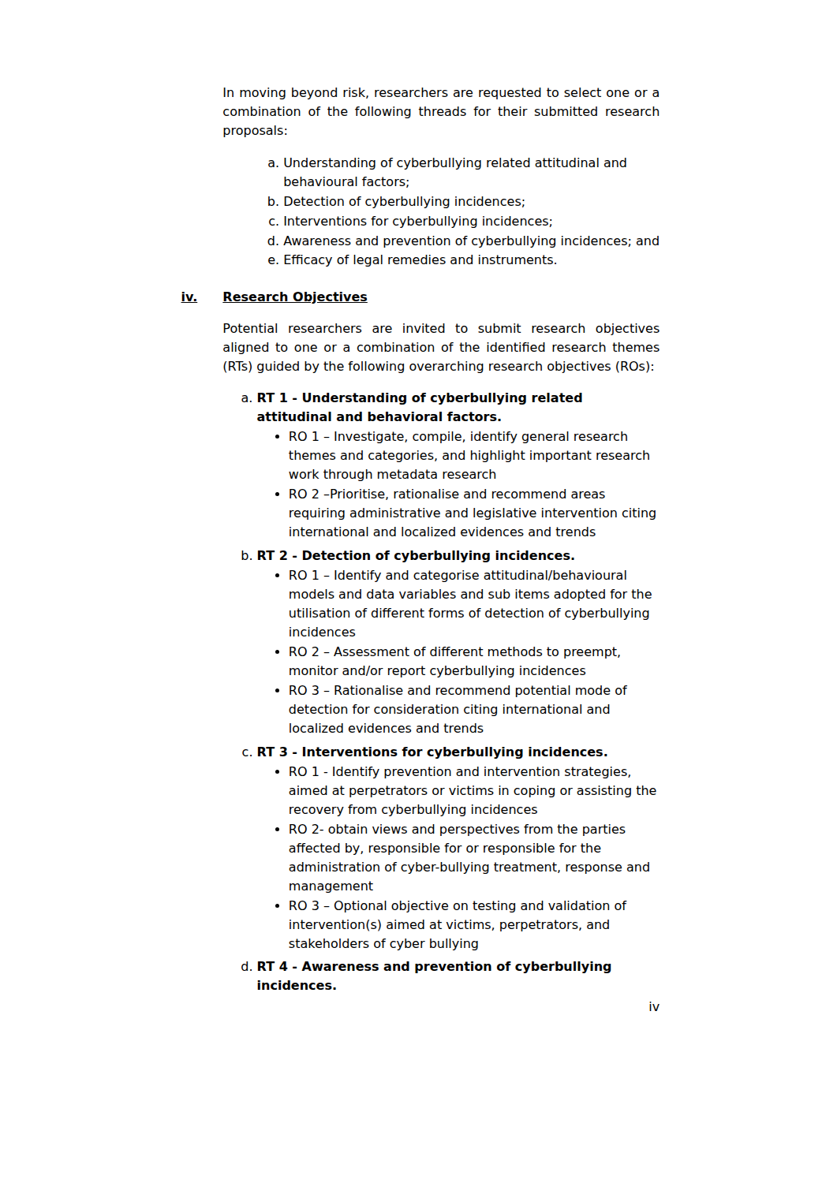In moving beyond risk, researchers are requested to select one or a combination of the following threads for their submitted research proposals:
Understanding of cyberbullying related attitudinal and behavioural factors;
Detection of cyberbullying incidences;
Interventions for cyberbullying incidences;
Awareness and prevention of cyberbullying incidences; and
Efficacy of legal remedies and instruments.
iv. Research Objectives
Potential researchers are invited to submit research objectives aligned to one or a combination of the identified research themes (RTs) guided by the following overarching research objectives (ROs):
RT 1 - Understanding of cyberbullying related attitudinal and behavioral factors.
RO 1 – Investigate, compile, identify general research themes and categories, and highlight important research work through metadata research
RO 2 –Prioritise, rationalise and recommend areas requiring administrative and legislative intervention citing international and localized evidences and trends
RT 2 - Detection of cyberbullying incidences.
RO 1 – Identify and categorise attitudinal/behavioural models and data variables and sub items adopted for the utilisation of different forms of detection of cyberbullying incidences
RO 2 – Assessment of different methods to preempt, monitor and/or report cyberbullying incidences
RO 3 – Rationalise and recommend potential mode of detection for consideration citing international and localized evidences and trends
RT 3 - Interventions for cyberbullying incidences.
RO 1 - Identify prevention and intervention strategies, aimed at perpetrators or victims in coping or assisting the recovery from cyberbullying incidences
RO 2- obtain views and perspectives from the parties affected by, responsible for or responsible for the administration of cyber-bullying treatment, response and management
RO 3 – Optional objective on testing and validation of intervention(s) aimed at victims, perpetrators, and stakeholders of cyber bullying
RT 4 - Awareness and prevention of cyberbullying incidences.
iv